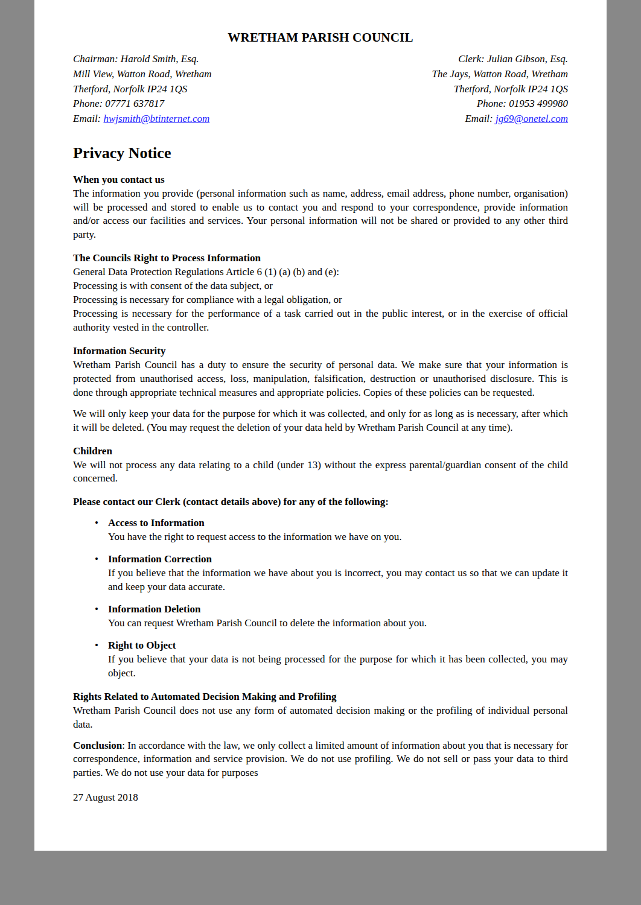WRETHAM PARISH COUNCIL
| Chairman: Harold Smith, Esq. | Clerk: Julian Gibson, Esq. |
| Mill View, Watton Road, Wretham | The Jays, Watton Road, Wretham |
| Thetford, Norfolk IP24 1QS | Thetford, Norfolk IP24 1QS |
| Phone: 07771 637817 | Phone: 01953 499980 |
| Email: hwjsmith@btinternet.com | Email: jg69@onetel.com |
Privacy Notice
When you contact us
The information you provide (personal information such as name, address, email address, phone number, organisation) will be processed and stored to enable us to contact you and respond to your correspondence, provide information and/or access our facilities and services. Your personal information will not be shared or provided to any other third party.
The Councils Right to Process Information
General Data Protection Regulations Article 6 (1) (a) (b) and (e):
Processing is with consent of the data subject, or
Processing is necessary for compliance with a legal obligation, or
Processing is necessary for the performance of a task carried out in the public interest, or in the exercise of official authority vested in the controller.
Information Security
Wretham Parish Council has a duty to ensure the security of personal data. We make sure that your information is protected from unauthorised access, loss, manipulation, falsification, destruction or unauthorised disclosure. This is done through appropriate technical measures and appropriate policies. Copies of these policies can be requested.
We will only keep your data for the purpose for which it was collected, and only for as long as is necessary, after which it will be deleted. (You may request the deletion of your data held by Wretham Parish Council at any time).
Children
We will not process any data relating to a child (under 13) without the express parental/guardian consent of the child concerned.
Please contact our Clerk (contact details above) for any of the following:
Access to Information You have the right to request access to the information we have on you.
Information Correction If you believe that the information we have about you is incorrect, you may contact us so that we can update it and keep your data accurate.
Information Deletion You can request Wretham Parish Council to delete the information about you.
Right to Object If you believe that your data is not being processed for the purpose for which it has been collected, you may object.
Rights Related to Automated Decision Making and Profiling
Wretham Parish Council does not use any form of automated decision making or the profiling of individual personal data.
Conclusion: In accordance with the law, we only collect a limited amount of information about you that is necessary for correspondence, information and service provision. We do not use profiling. We do not sell or pass your data to third parties. We do not use your data for purposes
27 August 2018